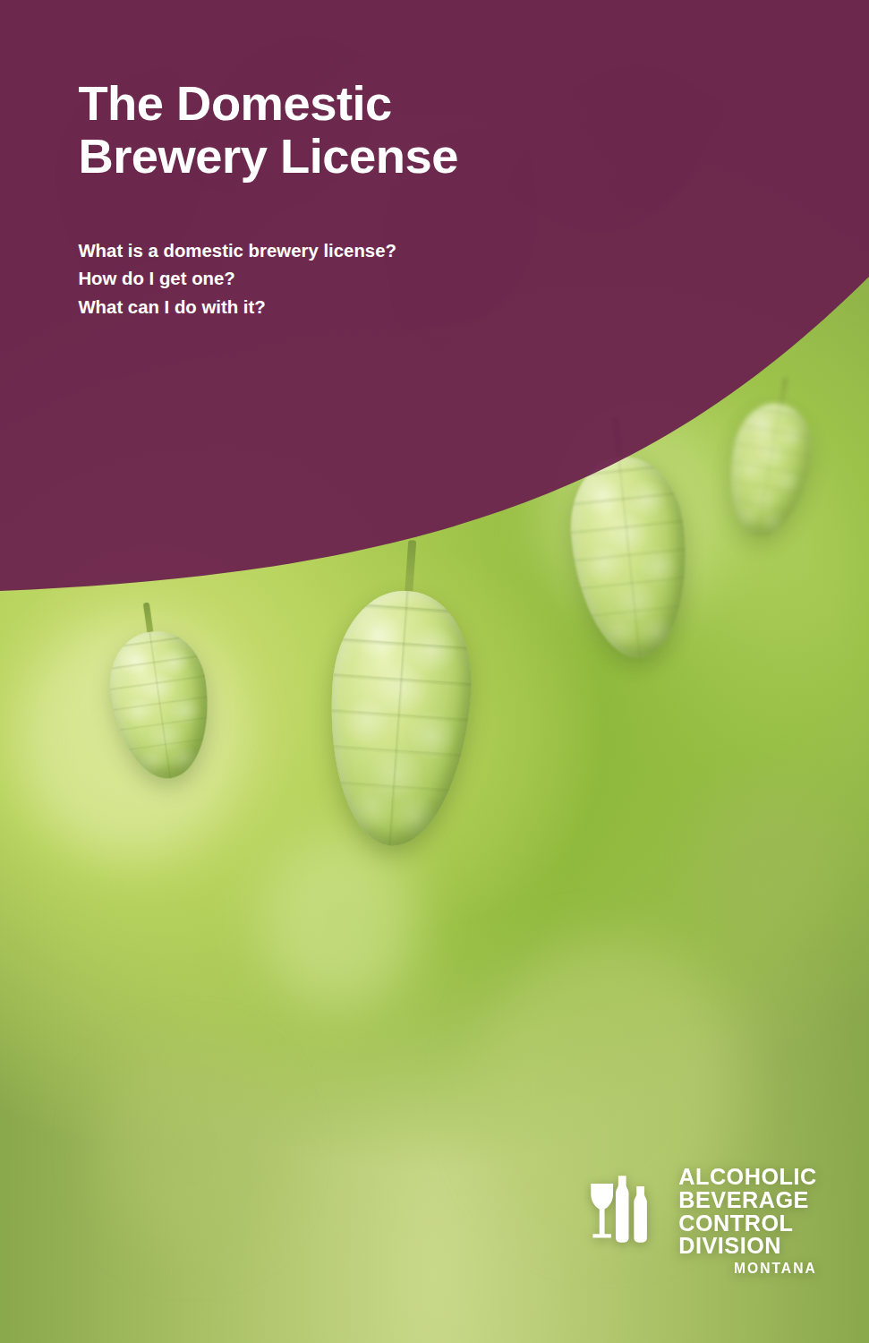The Domestic
Brewery License
What is a domestic brewery license?
How do I get one?
What can I do with it?
ALCOHOLIC BEVERAGE CONTROL DIVISION MONTANA